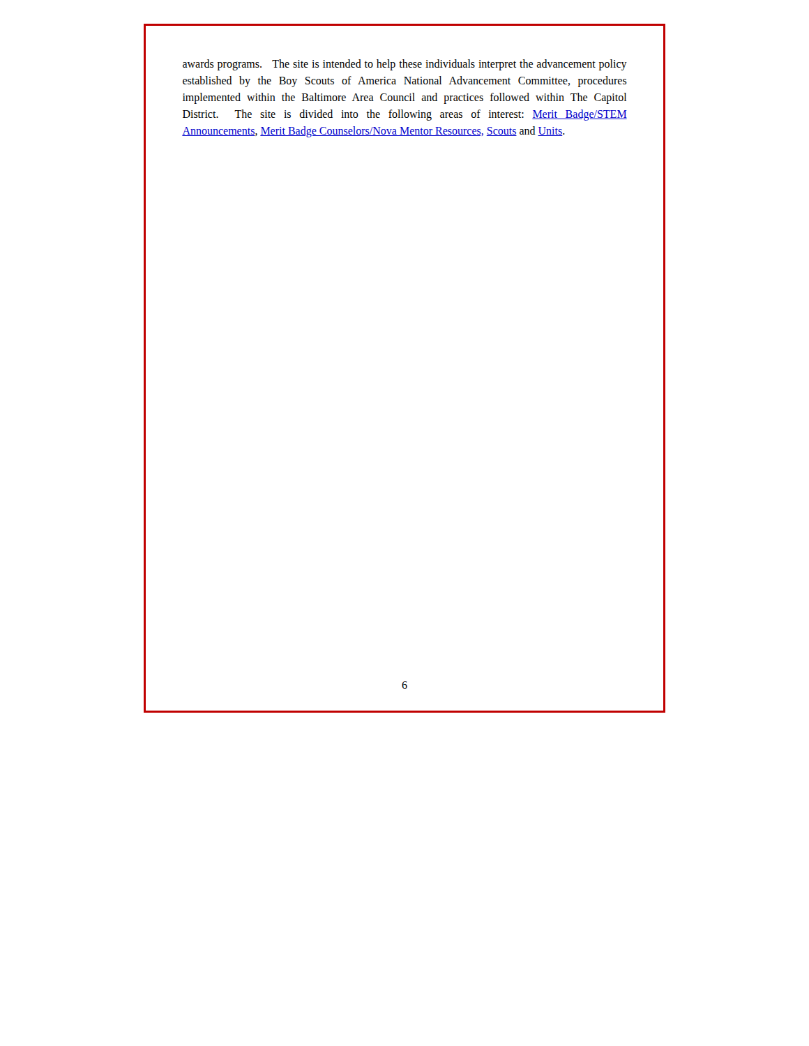awards programs. The site is intended to help these individuals interpret the advancement policy established by the Boy Scouts of America National Advancement Committee, procedures implemented within the Baltimore Area Council and practices followed within The Capitol District. The site is divided into the following areas of interest: Merit Badge/STEM Announcements, Merit Badge Counselors/Nova Mentor Resources, Scouts and Units.
6